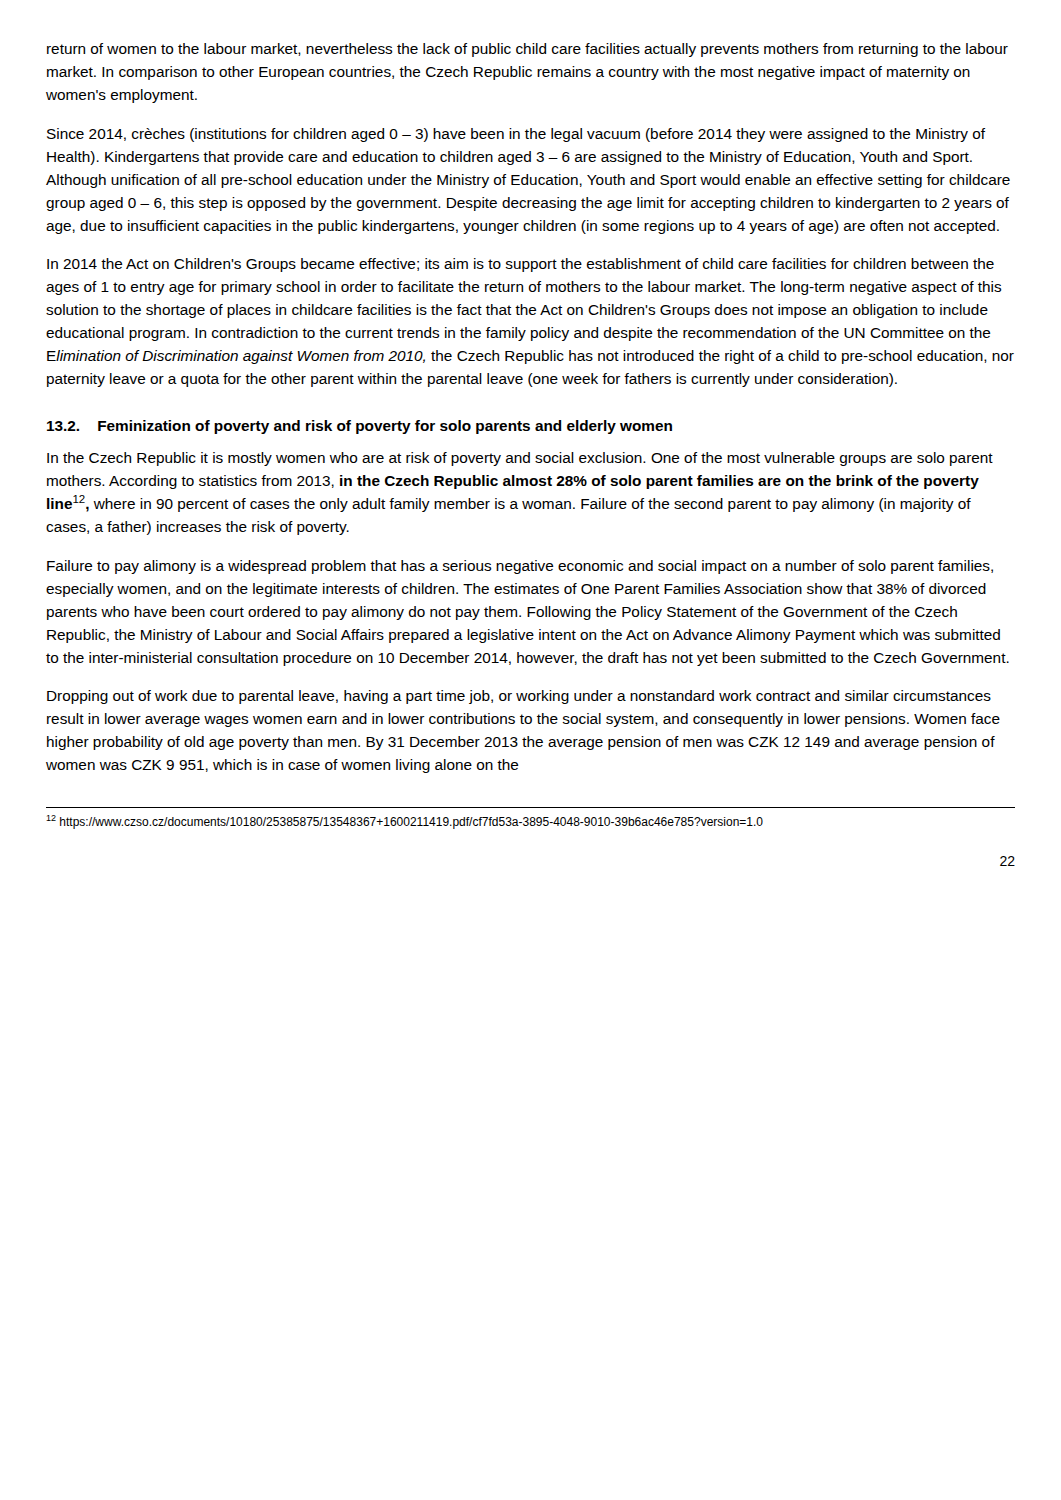return of women to the labour market, nevertheless the lack of public child care facilities actually prevents mothers from returning to the labour market. In comparison to other European countries, the Czech Republic remains a country with the most negative impact of maternity on women's employment.
Since 2014, crèches (institutions for children aged 0 – 3) have been in the legal vacuum (before 2014 they were assigned to the Ministry of Health). Kindergartens that provide care and education to children aged 3 – 6 are assigned to the Ministry of Education, Youth and Sport. Although unification of all pre-school education under the Ministry of Education, Youth and Sport would enable an effective setting for childcare group aged 0 – 6, this step is opposed by the government. Despite decreasing the age limit for accepting children to kindergarten to 2 years of age, due to insufficient capacities in the public kindergartens, younger children (in some regions up to 4 years of age) are often not accepted.
In 2014 the Act on Children's Groups became effective; its aim is to support the establishment of child care facilities for children between the ages of 1 to entry age for primary school in order to facilitate the return of mothers to the labour market. The long-term negative aspect of this solution to the shortage of places in childcare facilities is the fact that the Act on Children's Groups does not impose an obligation to include educational program. In contradiction to the current trends in the family policy and despite the recommendation of the UN Committee on the Elimination of Discrimination against Women from 2010, the Czech Republic has not introduced the right of a child to pre-school education, nor paternity leave or a quota for the other parent within the parental leave (one week for fathers is currently under consideration).
13.2. Feminization of poverty and risk of poverty for solo parents and elderly women
In the Czech Republic it is mostly women who are at risk of poverty and social exclusion. One of the most vulnerable groups are solo parent mothers. According to statistics from 2013, in the Czech Republic almost 28% of solo parent families are on the brink of the poverty line12, where in 90 percent of cases the only adult family member is a woman. Failure of the second parent to pay alimony (in majority of cases, a father) increases the risk of poverty.
Failure to pay alimony is a widespread problem that has a serious negative economic and social impact on a number of solo parent families, especially women, and on the legitimate interests of children. The estimates of One Parent Families Association show that 38% of divorced parents who have been court ordered to pay alimony do not pay them. Following the Policy Statement of the Government of the Czech Republic, the Ministry of Labour and Social Affairs prepared a legislative intent on the Act on Advance Alimony Payment which was submitted to the inter-ministerial consultation procedure on 10 December 2014, however, the draft has not yet been submitted to the Czech Government.
Dropping out of work due to parental leave, having a part time job, or working under a nonstandard work contract and similar circumstances result in lower average wages women earn and in lower contributions to the social system, and consequently in lower pensions. Women face higher probability of old age poverty than men. By 31 December 2013 the average pension of men was CZK 12 149 and average pension of women was CZK 9 951, which is in case of women living alone on the
12 https://www.czso.cz/documents/10180/25385875/13548367+1600211419.pdf/cf7fd53a-3895-4048-9010-39b6ac46e785?version=1.0
22